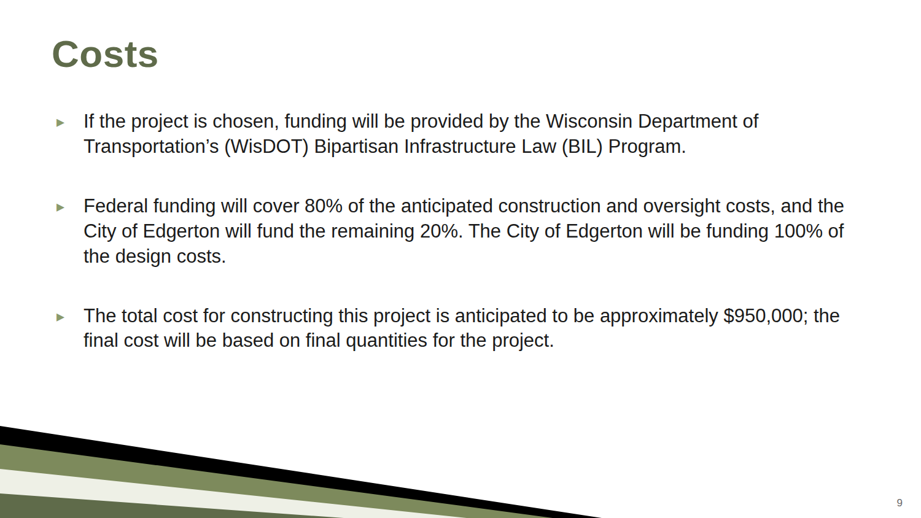Costs
If the project is chosen, funding will be provided by the Wisconsin Department of Transportation’s (WisDOT) Bipartisan Infrastructure Law (BIL) Program.
Federal funding will cover 80% of the anticipated construction and oversight costs, and the City of Edgerton will fund the remaining 20%. The City of Edgerton will be funding 100% of the design costs.
The total cost for constructing this project is anticipated to be approximately $950,000; the final cost will be based on final quantities for the project.
9